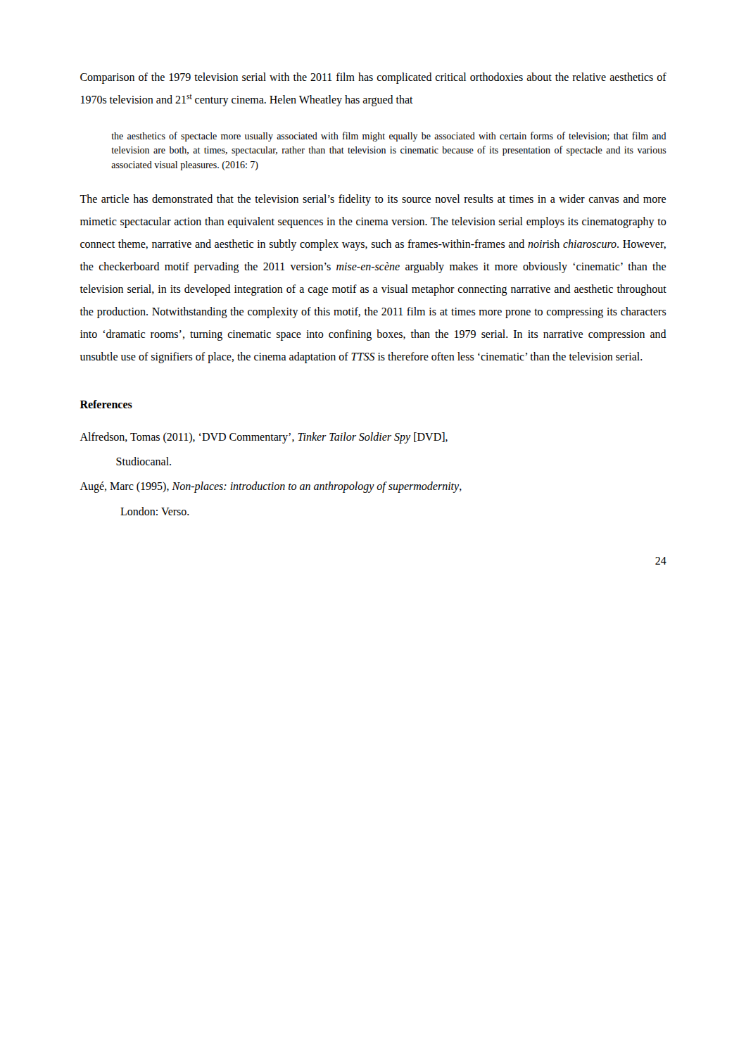Comparison of the 1979 television serial with the 2011 film has complicated critical orthodoxies about the relative aesthetics of 1970s television and 21st century cinema. Helen Wheatley has argued that
the aesthetics of spectacle more usually associated with film might equally be associated with certain forms of television; that film and television are both, at times, spectacular, rather than that television is cinematic because of its presentation of spectacle and its various associated visual pleasures. (2016: 7)
The article has demonstrated that the television serial’s fidelity to its source novel results at times in a wider canvas and more mimetic spectacular action than equivalent sequences in the cinema version. The television serial employs its cinematography to connect theme, narrative and aesthetic in subtly complex ways, such as frames-within-frames and noirish chiaroscuro. However, the checkerboard motif pervading the 2011 version’s mise-en-scène arguably makes it more obviously ‘cinematic’ than the television serial, in its developed integration of a cage motif as a visual metaphor connecting narrative and aesthetic throughout the production. Notwithstanding the complexity of this motif, the 2011 film is at times more prone to compressing its characters into ‘dramatic rooms’, turning cinematic space into confining boxes, than the 1979 serial. In its narrative compression and unsubtle use of signifiers of place, the cinema adaptation of TTSS is therefore often less ‘cinematic’ than the television serial.
References
Alfredson, Tomas (2011), ‘DVD Commentary’, Tinker Tailor Soldier Spy [DVD],
Studiocanal.
Augé, Marc (1995), Non-places: introduction to an anthropology of supermodernity,
London: Verso.
24